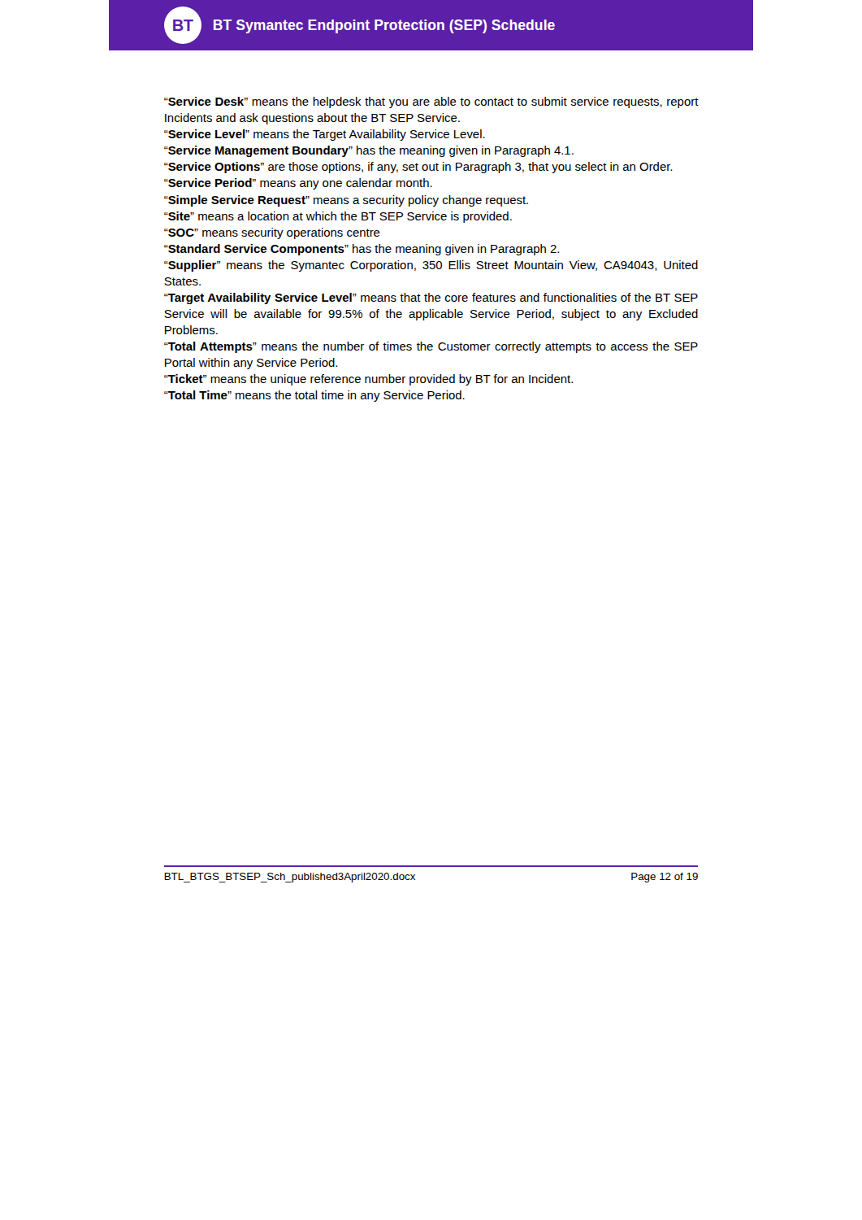BT
BT Symantec Endpoint Protection (SEP) Schedule
“Service Desk” means the helpdesk that you are able to contact to submit service requests, report Incidents and ask questions about the BT SEP Service.
“Service Level” means the Target Availability Service Level.
“Service Management Boundary” has the meaning given in Paragraph 4.1.
“Service Options” are those options, if any, set out in Paragraph 3, that you select in an Order.
“Service Period” means any one calendar month.
“Simple Service Request” means a security policy change request.
“Site” means a location at which the BT SEP Service is provided.
“SOC” means security operations centre
“Standard Service Components” has the meaning given in Paragraph 2.
“Supplier” means the Symantec Corporation, 350 Ellis Street Mountain View, CA94043, United States.
“Target Availability Service Level” means that the core features and functionalities of the BT SEP Service will be available for 99.5% of the applicable Service Period, subject to any Excluded Problems.
“Total Attempts” means the number of times the Customer correctly attempts to access the SEP Portal within any Service Period.
“Ticket” means the unique reference number provided by BT for an Incident.
“Total Time” means the total time in any Service Period.
BTL_BTGS_BTSEP_Sch_published3April2020.docx
Page 12 of 19